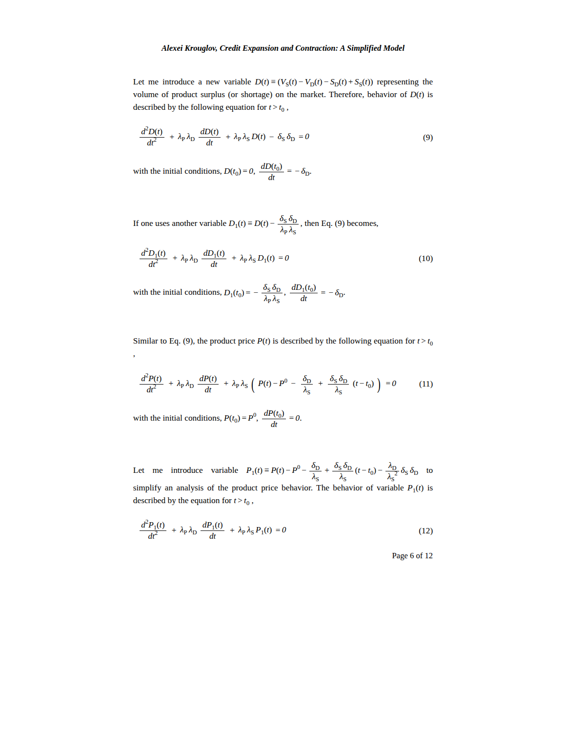Alexei Krouglov, Credit Expansion and Contraction: A Simplified Model
Let me introduce a new variable D(t)≡(VS(t)−VD(t)−SD(t)+SS(t)) representing the volume of product surplus (or shortage) on the market. Therefore, behavior of D(t) is described by the following equation for t>t0 ,
d2D(t) dt2 + λP λD dD(t) dt + λP λS D(t) − δS δD =0 (9)
with the initial conditions, D(t0)=0, dD(t0) dt=−δD.
If one uses another variable D1(t)≡D(t)−δS δD λP λS, then Eq. (9) becomes,
d2D1(t) dt2 + λP λD dD1(t) dt + λP λS D1(t) =0 (10)
with the initial conditions, D1(t0)=−δS δD λP λS, dD1(t0) dt=−δD.
Similar to Eq. (9), the product price P(t) is described by the following equation for t>t0 ,
d2P(t) dt2 + λP λD dP(t) dt + λP λS ( P(t)−P0 − δD λS + δS δD λS (t−t0) ) =0 (11)
with the initial conditions, P(t0)=P0, dP(t0) dt=0.
Let me introduce variable P1(t)≡P(t)−P0−δD λS+δS δD λS(t−t0)−λD λS2δS δD to simplify an analysis of the product price behavior. The behavior of variable P1(t) is described by the equation for t>t0 ,
d2P1(t) dt2 + λP λD dP1(t) dt + λP λS P1(t) =0 (12)
Page 6 of 12